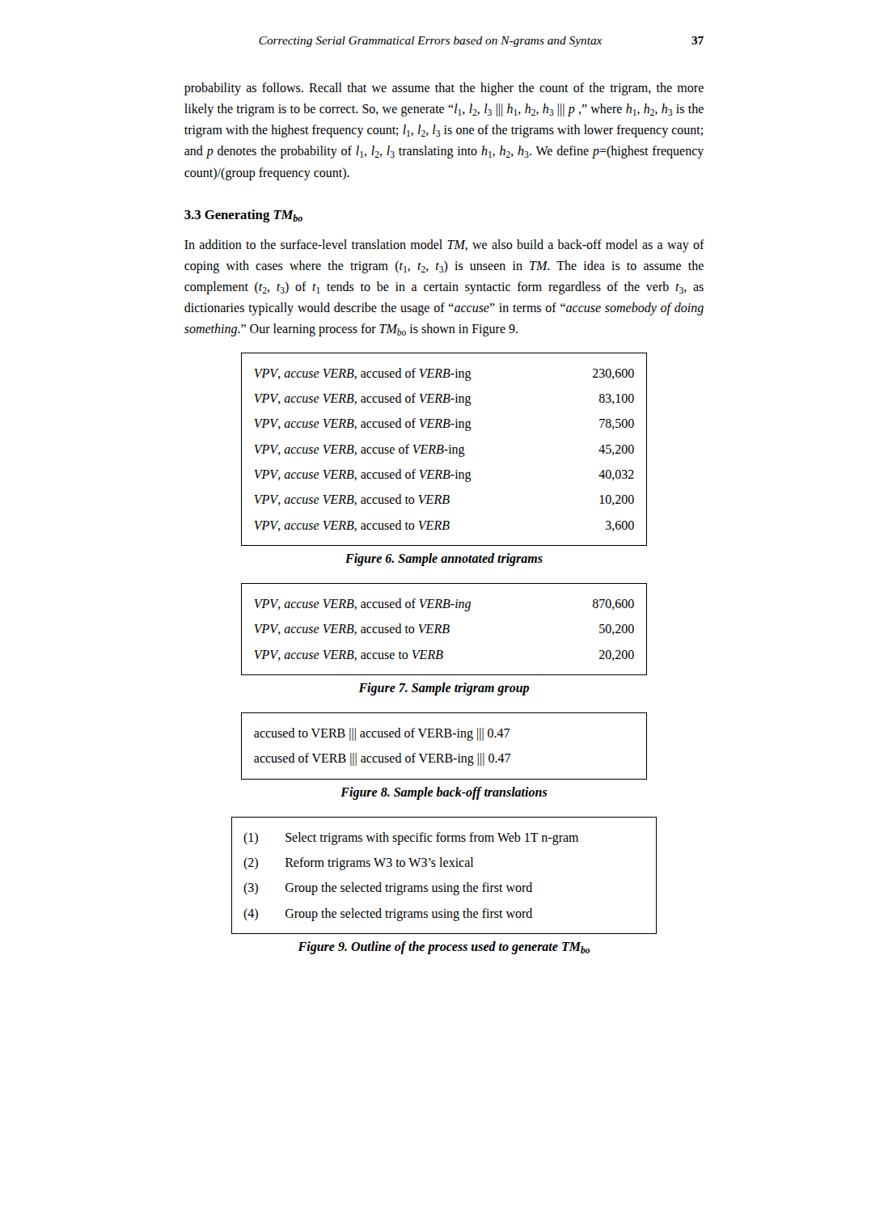Correcting Serial Grammatical Errors based on N-grams and Syntax 37
probability as follows. Recall that we assume that the higher the count of the trigram, the more likely the trigram is to be correct. So, we generate “l1, l2, l3 ||| h1, h2, h3 ||| p ,” where h1, h2, h3 is the trigram with the highest frequency count; l1, l2, l3 is one of the trigrams with lower frequency count; and p denotes the probability of l1, l2, l3 translating into h1, h2, h3. We define p=(highest frequency count)/(group frequency count).
3.3 Generating TMbo
In addition to the surface-level translation model TM, we also build a back-off model as a way of coping with cases where the trigram (t1, t2, t3) is unseen in TM. The idea is to assume the complement (t2, t3) of t1 tends to be in a certain syntactic form regardless of the verb t3, as dictionaries typically would describe the usage of “accuse” in terms of “accuse somebody of doing something.” Our learning process for TMbo is shown in Figure 9.
VPV, accuse VERB, accused of VERB-ing 230,600
VPV, accuse VERB, accused of VERB-ing 83,100
VPV, accuse VERB, accused of VERB-ing 78,500
VPV, accuse VERB, accuse of VERB-ing 45,200
VPV, accuse VERB, accused of VERB-ing 40,032
VPV, accuse VERB, accused to VERB 10,200
VPV, accuse VERB, accused to VERB 3,600
Figure 6. Sample annotated trigrams
VPV, accuse VERB, accused of VERB-ing 870,600
VPV, accuse VERB, accused to VERB 50,200
VPV, accuse VERB, accuse to VERB 20,200
Figure 7. Sample trigram group
accused to VERB ||| accused of VERB-ing ||| 0.47
accused of VERB ||| accused of VERB-ing ||| 0.47
Figure 8. Sample back-off translations
(1) Select trigrams with specific forms from Web 1T n-gram
(2) Reform trigrams W3 to W3’s lexical
(3) Group the selected trigrams using the first word
(4) Group the selected trigrams using the first word
Figure 9. Outline of the process used to generate TMbo